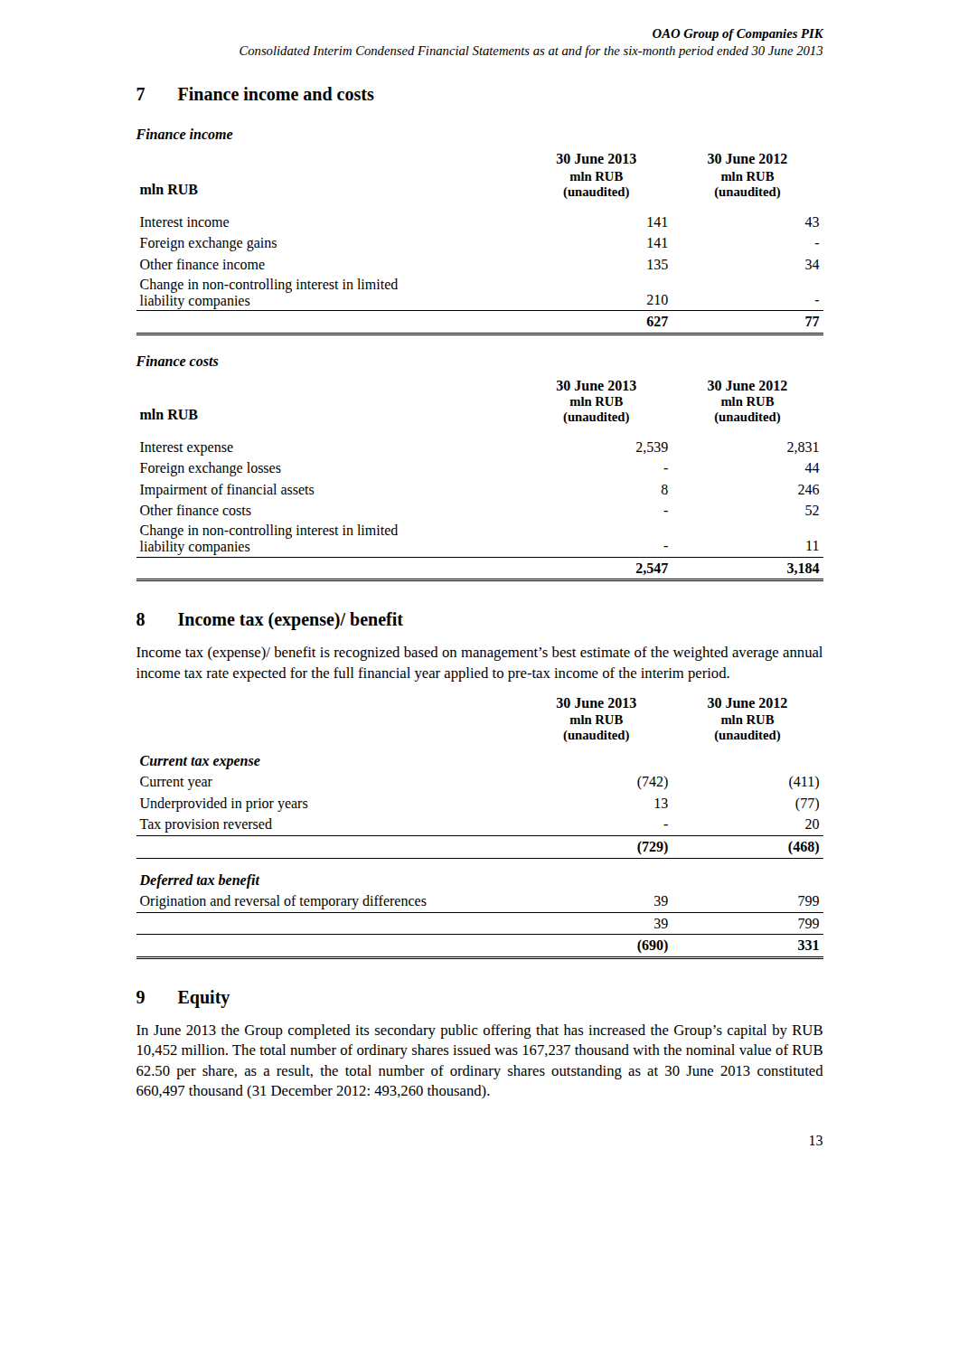OAO Group of Companies PIK
Consolidated Interim Condensed Financial Statements as at and for the six-month period ended 30 June 2013
7 Finance income and costs
Finance income
| mln RUB | 30 June 2013 | 30 June 2012 |
| mln RUB (unaudited) | mln RUB (unaudited) |
| Interest income | 141 | 43 |
| Foreign exchange gains | 141 | - |
| Other finance income | 135 | 34 |
| Change in non-controlling interest in limited liability companies | 210 | - |
| | 627 | 77 |
Finance costs
| mln RUB | 30 June 2013 mln RUB (unaudited) | 30 June 2012 mln RUB (unaudited) |
| Interest expense | 2,539 | 2,831 |
| Foreign exchange losses | - | 44 |
| Impairment of financial assets | 8 | 246 |
| Other finance costs | - | 52 |
| Change in non-controlling interest in limited liability companies | - | 11 |
| | 2,547 | 3,184 |
8 Income tax (expense)/ benefit
Income tax (expense)/ benefit is recognized based on management’s best estimate of the weighted average annual income tax rate expected for the full financial year applied to pre-tax income of the interim period.
| | 30 June 2013 mln RUB (unaudited) | 30 June 2012 mln RUB (unaudited) |
| Current tax expense | | |
| Current year | (742) | (411) |
| Underprovided in prior years | 13 | (77) |
| Tax provision reversed | - | 20 |
| | (729) | (468) |
| Deferred tax benefit | | |
| Origination and reversal of temporary differences | 39 | 799 |
| | 39 | 799 |
| | (690) | 331 |
9 Equity
In June 2013 the Group completed its secondary public offering that has increased the Group’s capital by RUB 10,452 million. The total number of ordinary shares issued was 167,237 thousand with the nominal value of RUB 62.50 per share, as a result, the total number of ordinary shares outstanding as at 30 June 2013 constituted 660,497 thousand (31 December 2012: 493,260 thousand).
13